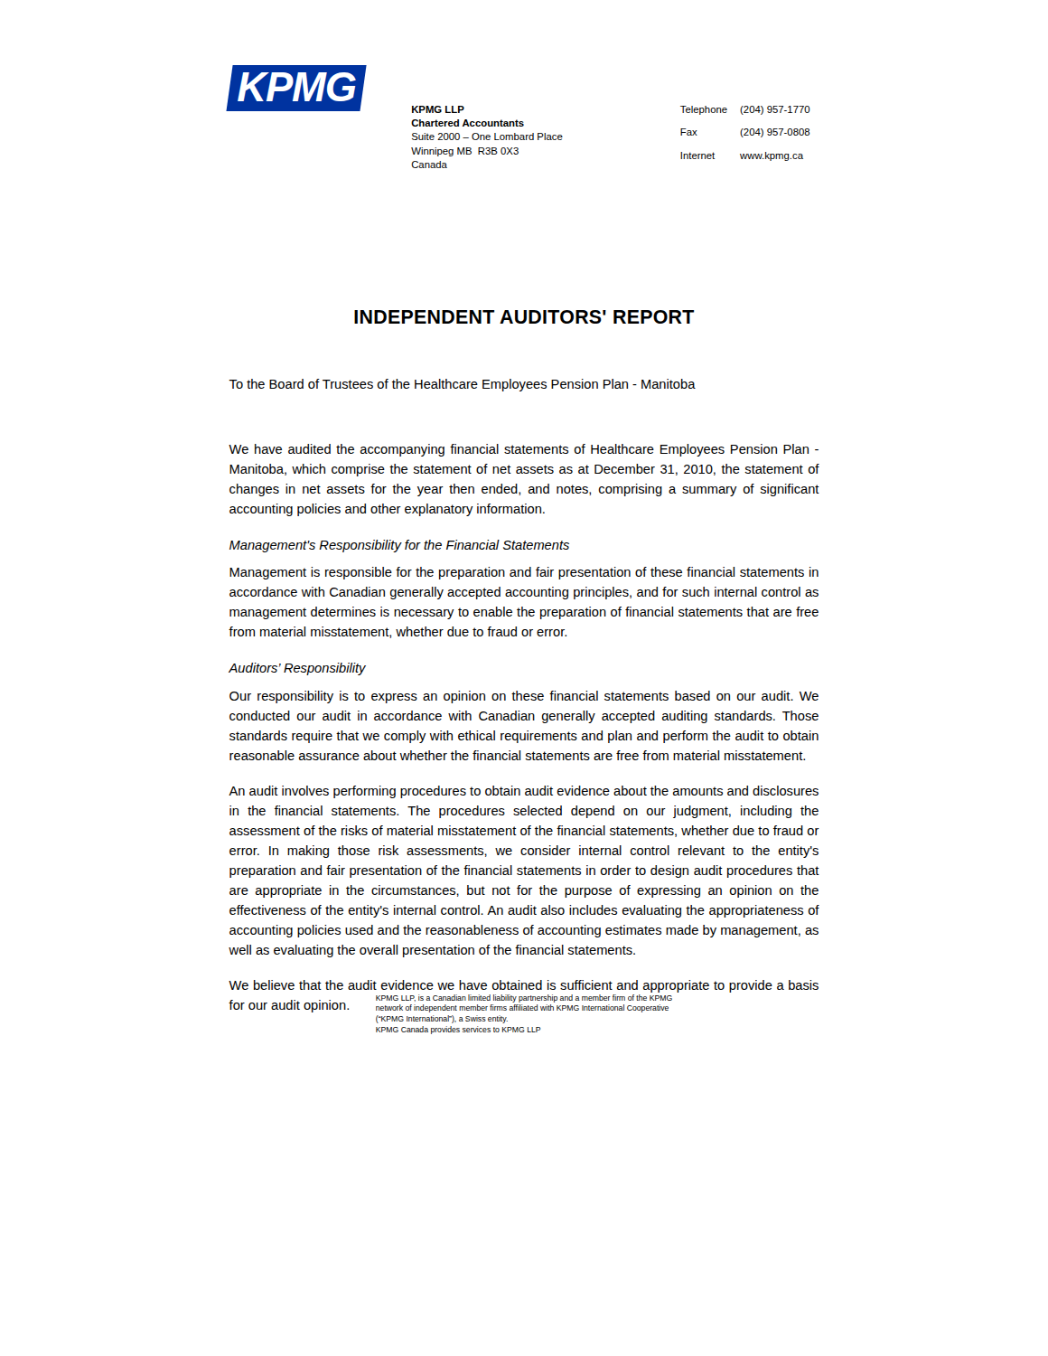KPMG
KPMG LLP
Chartered Accountants
Suite 2000 – One Lombard Place
Winnipeg MB R3B 0X3
Canada
Telephone
(204) 957-1770
Fax
(204) 957-0808
Internet
www.kpmg.ca
INDEPENDENT AUDITORS' REPORT
To the Board of Trustees of the Healthcare Employees Pension Plan - Manitoba
We have audited the accompanying financial statements of Healthcare Employees Pension Plan - Manitoba, which comprise the statement of net assets as at December 31, 2010, the statement of changes in net assets for the year then ended, and notes, comprising a summary of significant accounting policies and other explanatory information.
Management's Responsibility for the Financial Statements
Management is responsible for the preparation and fair presentation of these financial statements in accordance with Canadian generally accepted accounting principles, and for such internal control as management determines is necessary to enable the preparation of financial statements that are free from material misstatement, whether due to fraud or error.
Auditors’ Responsibility
Our responsibility is to express an opinion on these financial statements based on our audit. We conducted our audit in accordance with Canadian generally accepted auditing standards. Those standards require that we comply with ethical requirements and plan and perform the audit to obtain reasonable assurance about whether the financial statements are free from material misstatement.
An audit involves performing procedures to obtain audit evidence about the amounts and disclosures in the financial statements. The procedures selected depend on our judgment, including the assessment of the risks of material misstatement of the financial statements, whether due to fraud or error. In making those risk assessments, we consider internal control relevant to the entity's preparation and fair presentation of the financial statements in order to design audit procedures that are appropriate in the circumstances, but not for the purpose of expressing an opinion on the effectiveness of the entity's internal control. An audit also includes evaluating the appropriateness of accounting policies used and the reasonableness of accounting estimates made by management, as well as evaluating the overall presentation of the financial statements.
We believe that the audit evidence we have obtained is sufficient and appropriate to provide a basis for our audit opinion.
KPMG LLP, is a Canadian limited liability partnership and a member firm of the KPMG
network of independent member firms affiliated with KPMG International Cooperative
(“KPMG International”), a Swiss entity.
KPMG Canada provides services to KPMG LLP